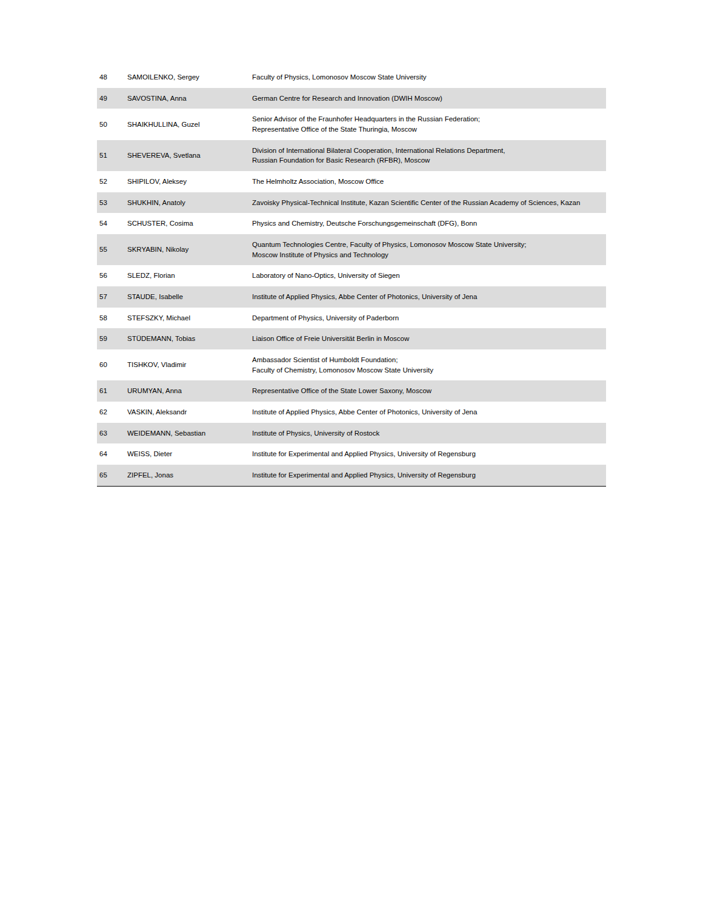| 48 | SAMOILENKO, Sergey | Faculty of Physics, Lomonosov Moscow State University |
| 49 | SAVOSTINA, Anna | German Centre for Research and Innovation (DWIH Moscow) |
| 50 | SHAIKHULLINA, Guzel | Senior Advisor of the Fraunhofer Headquarters in the Russian Federation; Representative Office of the State Thuringia, Moscow |
| 51 | SHEVEREVA, Svetlana | Division of International Bilateral Cooperation, International Relations Department, Russian Foundation for Basic Research (RFBR), Moscow |
| 52 | SHIPILOV, Aleksey | The Helmholtz Association, Moscow Office |
| 53 | SHUKHIN, Anatoly | Zavoisky Physical-Technical Institute, Kazan Scientific Center of the Russian Academy of Sciences, Kazan |
| 54 | SCHUSTER, Cosima | Physics and Chemistry, Deutsche Forschungsgemeinschaft (DFG), Bonn |
| 55 | SKRYABIN, Nikolay | Quantum Technologies Centre, Faculty of Physics, Lomonosov Moscow State University; Moscow Institute of Physics and Technology |
| 56 | SLEDZ, Florian | Laboratory of Nano-Optics, University of Siegen |
| 57 | STAUDE, Isabelle | Institute of Applied Physics, Abbe Center of Photonics, University of Jena |
| 58 | STEFSZKY, Michael | Department of Physics, University of Paderborn |
| 59 | STÜDEMANN, Tobias | Liaison Office of Freie Universität Berlin in Moscow |
| 60 | TISHKOV, Vladimir | Ambassador Scientist of Humboldt Foundation; Faculty of Chemistry, Lomonosov Moscow State University |
| 61 | URUMYAN, Anna | Representative Office of the State Lower Saxony, Moscow |
| 62 | VASKIN, Aleksandr | Institute of Applied Physics, Abbe Center of Photonics, University of Jena |
| 63 | WEIDEMANN, Sebastian | Institute of Physics, University of Rostock |
| 64 | WEISS, Dieter | Institute for Experimental and Applied Physics, University of Regensburg |
| 65 | ZIPFEL, Jonas | Institute for Experimental and Applied Physics, University of Regensburg |